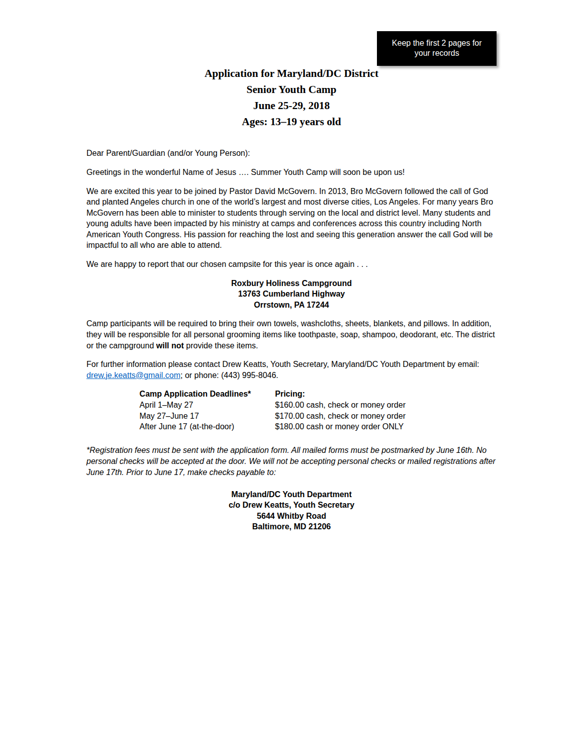Keep the first 2 pages for your records
Application for Maryland/DC District Senior Youth Camp June 25-29, 2018 Ages: 13–19 years old
Dear Parent/Guardian (and/or Young Person):
Greetings in the wonderful Name of Jesus …. Summer Youth Camp will soon be upon us!
We are excited this year to be joined by Pastor David McGovern. In 2013, Bro McGovern followed the call of God and planted Angeles church in one of the world’s largest and most diverse cities, Los Angeles. For many years Bro McGovern has been able to minister to students through serving on the local and district level. Many students and young adults have been impacted by his ministry at camps and conferences across this country including North American Youth Congress. His passion for reaching the lost and seeing this generation answer the call God will be impactful to all who are able to attend.
We are happy to report that our chosen campsite for this year is once again . . .
Roxbury Holiness Campground 13763 Cumberland Highway Orrstown, PA 17244
Camp participants will be required to bring their own towels, washcloths, sheets, blankets, and pillows. In addition, they will be responsible for all personal grooming items like toothpaste, soap, shampoo, deodorant, etc. The district or the campground will not provide these items.
For further information please contact Drew Keatts, Youth Secretary, Maryland/DC Youth Department by email: drew.je.keatts@gmail.com; or phone: (443) 995-8046.
| Camp Application Deadlines* | Pricing: |
| --- | --- |
| April 1–May 27 | $160.00 cash, check or money order |
| May 27–June 17 | $170.00 cash, check or money order |
| After June 17 (at-the-door) | $180.00 cash or money order ONLY |
*Registration fees must be sent with the application form. All mailed forms must be postmarked by June 16th. No personal checks will be accepted at the door. We will not be accepting personal checks or mailed registrations after June 17th. Prior to June 17, make checks payable to:
Maryland/DC Youth Department c/o Drew Keatts, Youth Secretary 5644 Whitby Road Baltimore, MD 21206